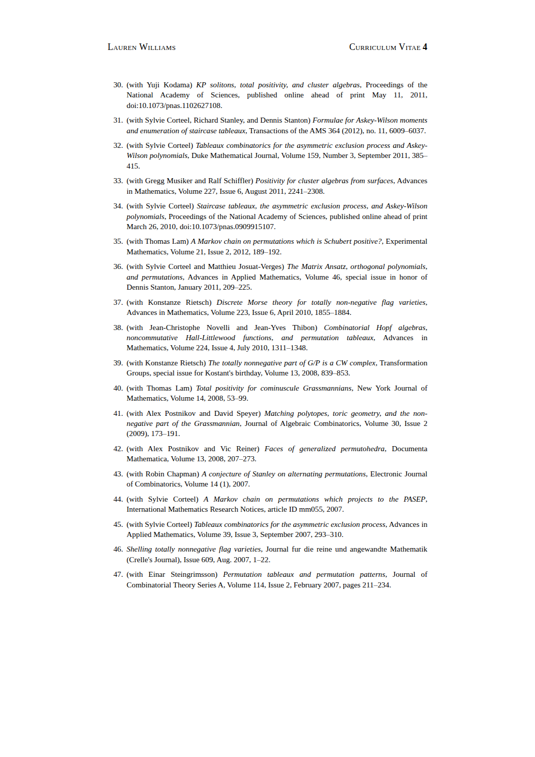Lauren Williams
Curriculum Vitae4
30.(with Yuji Kodama) KP solitons, total positivity, and cluster algebras, Proceedings of the National Academy of Sciences, published online ahead of print May 11, 2011, doi:10.1073/pnas.1102627108.
31.(with Sylvie Corteel, Richard Stanley, and Dennis Stanton) Formulae for Askey-Wilson moments and enumeration of staircase tableaux, Transactions of the AMS 364 (2012), no. 11, 6009–6037.
32.(with Sylvie Corteel) Tableaux combinatorics for the asymmetric exclusion process and Askey-Wilson polynomials, Duke Mathematical Journal, Volume 159, Number 3, September 2011, 385–415.
33.(with Gregg Musiker and Ralf Schiffler) Positivity for cluster algebras from surfaces, Advances in Mathematics, Volume 227, Issue 6, August 2011, 2241–2308.
34.(with Sylvie Corteel) Staircase tableaux, the asymmetric exclusion process, and Askey-Wilson polynomials, Proceedings of the National Academy of Sciences, published online ahead of print March 26, 2010, doi:10.1073/pnas.0909915107.
35.(with Thomas Lam) A Markov chain on permutations which is Schubert positive?, Experimental Mathematics, Volume 21, Issue 2, 2012, 189–192.
36.(with Sylvie Corteel and Matthieu Josuat-Verges) The Matrix Ansatz, orthogonal polynomials, and permutations, Advances in Applied Mathematics, Volume 46, special issue in honor of Dennis Stanton, January 2011, 209–225.
37.(with Konstanze Rietsch) Discrete Morse theory for totally non-negative flag varieties, Advances in Mathematics, Volume 223, Issue 6, April 2010, 1855–1884.
38.(with Jean-Christophe Novelli and Jean-Yves Thibon) Combinatorial Hopf algebras, noncommutative Hall-Littlewood functions, and permutation tableaux, Advances in Mathematics, Volume 224, Issue 4, July 2010, 1311–1348.
39.(with Konstanze Rietsch) The totally nonnegative part of G/P is a CW complex, Transformation Groups, special issue for Kostant's birthday, Volume 13, 2008, 839–853.
40.(with Thomas Lam) Total positivity for cominuscule Grassmannians, New York Journal of Mathematics, Volume 14, 2008, 53–99.
41.(with Alex Postnikov and David Speyer) Matching polytopes, toric geometry, and the non-negative part of the Grassmannian, Journal of Algebraic Combinatorics, Volume 30, Issue 2 (2009), 173–191.
42.(with Alex Postnikov and Vic Reiner) Faces of generalized permutohedra, Documenta Mathematica, Volume 13, 2008, 207–273.
43.(with Robin Chapman) A conjecture of Stanley on alternating permutations, Electronic Journal of Combinatorics, Volume 14 (1), 2007.
44.(with Sylvie Corteel) A Markov chain on permutations which projects to the PASEP, International Mathematics Research Notices, article ID mm055, 2007.
45.(with Sylvie Corteel) Tableaux combinatorics for the asymmetric exclusion process, Advances in Applied Mathematics, Volume 39, Issue 3, September 2007, 293–310.
46. Shelling totally nonnegative flag varieties, Journal fur die reine und angewandte Mathematik (Crelle's Journal), Issue 609, Aug. 2007, 1–22.
47.(with Einar Steingrimsson) Permutation tableaux and permutation patterns, Journal of Combinatorial Theory Series A, Volume 114, Issue 2, February 2007, pages 211–234.